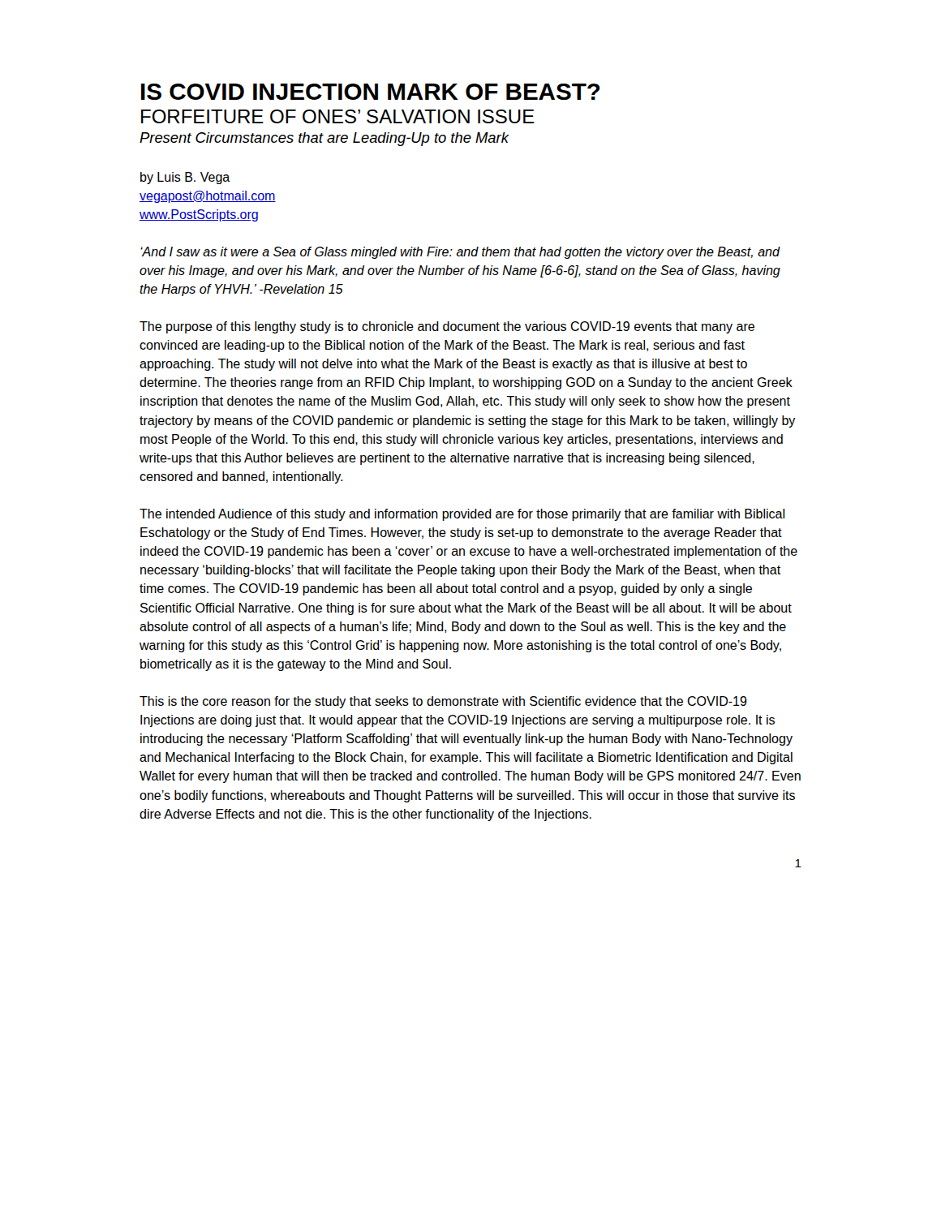IS COVID INJECTION MARK OF BEAST?
FORFEITURE OF ONES’ SALVATION ISSUE
Present Circumstances that are Leading-Up to the Mark
by Luis B. Vega
vegapost@hotmail.com
www.PostScripts.org
‘And I saw as it were a Sea of Glass mingled with Fire: and them that had gotten the victory over the Beast, and over his Image, and over his Mark, and over the Number of his Name [6-6-6], stand on the Sea of Glass, having the Harps of YHVH.’ -Revelation 15
The purpose of this lengthy study is to chronicle and document the various COVID-19 events that many are convinced are leading-up to the Biblical notion of the Mark of the Beast. The Mark is real, serious and fast approaching. The study will not delve into what the Mark of the Beast is exactly as that is illusive at best to determine. The theories range from an RFID Chip Implant, to worshipping GOD on a Sunday to the ancient Greek inscription that denotes the name of the Muslim God, Allah, etc. This study will only seek to show how the present trajectory by means of the COVID pandemic or plandemic is setting the stage for this Mark to be taken, willingly by most People of the World. To this end, this study will chronicle various key articles, presentations, interviews and write-ups that this Author believes are pertinent to the alternative narrative that is increasing being silenced, censored and banned, intentionally.
The intended Audience of this study and information provided are for those primarily that are familiar with Biblical Eschatology or the Study of End Times. However, the study is set-up to demonstrate to the average Reader that indeed the COVID-19 pandemic has been a ‘cover’ or an excuse to have a well-orchestrated implementation of the necessary ‘building-blocks’ that will facilitate the People taking upon their Body the Mark of the Beast, when that time comes. The COVID-19 pandemic has been all about total control and a psyop, guided by only a single Scientific Official Narrative. One thing is for sure about what the Mark of the Beast will be all about. It will be about absolute control of all aspects of a human’s life; Mind, Body and down to the Soul as well. This is the key and the warning for this study as this ‘Control Grid’ is happening now. More astonishing is the total control of one’s Body, biometrically as it is the gateway to the Mind and Soul.
This is the core reason for the study that seeks to demonstrate with Scientific evidence that the COVID-19 Injections are doing just that. It would appear that the COVID-19 Injections are serving a multipurpose role. It is introducing the necessary ‘Platform Scaffolding’ that will eventually link-up the human Body with Nano-Technology and Mechanical Interfacing to the Block Chain, for example. This will facilitate a Biometric Identification and Digital Wallet for every human that will then be tracked and controlled. The human Body will be GPS monitored 24/7. Even one’s bodily functions, whereabouts and Thought Patterns will be surveilled. This will occur in those that survive its dire Adverse Effects and not die. This is the other functionality of the Injections.
1